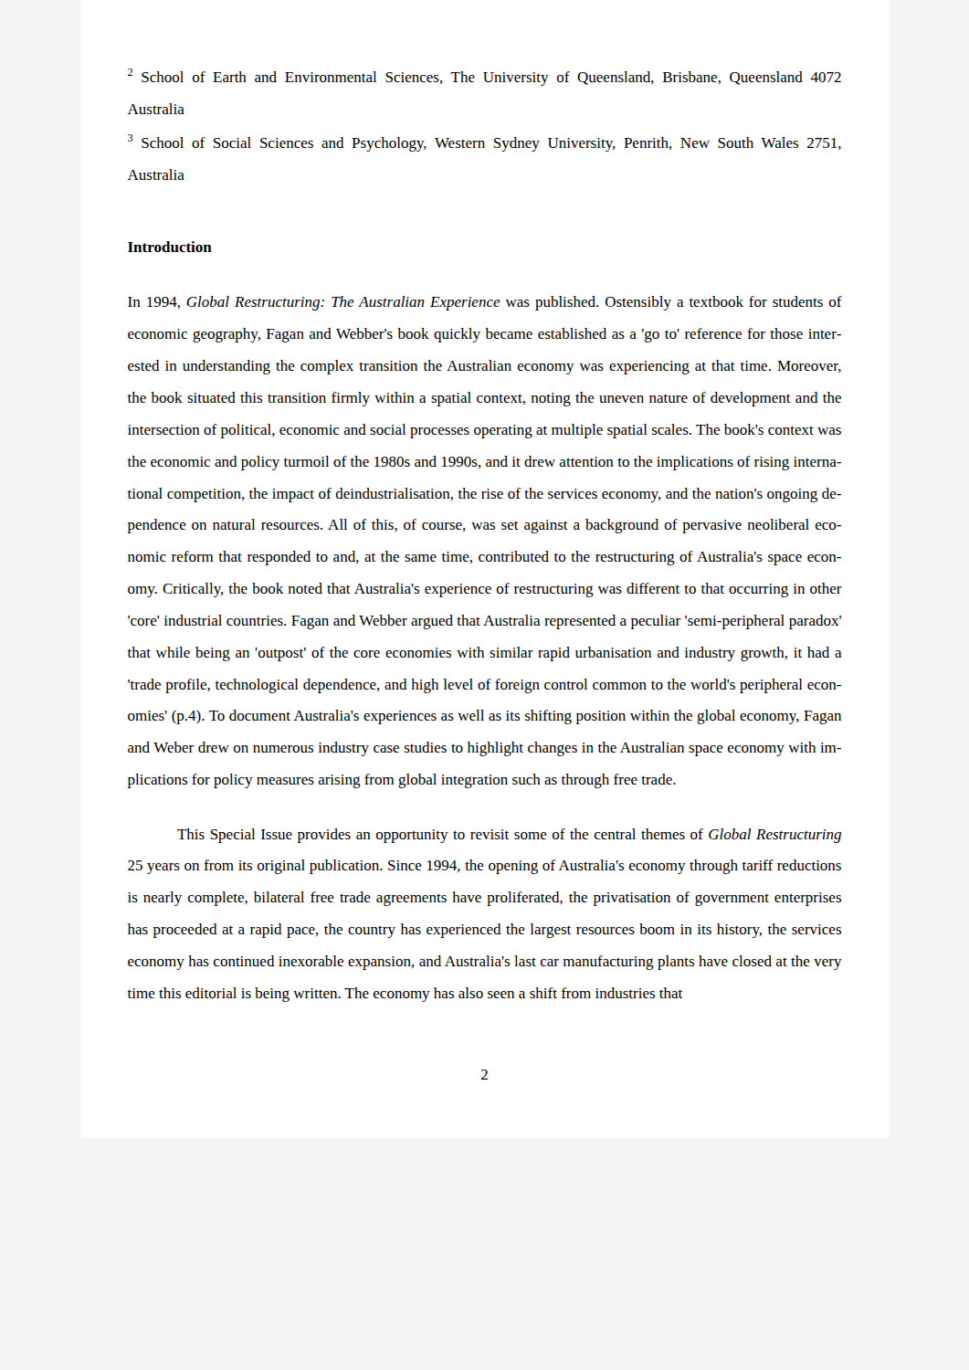2 School of Earth and Environmental Sciences, The University of Queensland, Brisbane, Queensland 4072 Australia
3 School of Social Sciences and Psychology, Western Sydney University, Penrith, New South Wales 2751, Australia
Introduction
In 1994, Global Restructuring: The Australian Experience was published. Ostensibly a textbook for students of economic geography, Fagan and Webber's book quickly became established as a 'go to' reference for those interested in understanding the complex transition the Australian economy was experiencing at that time. Moreover, the book situated this transition firmly within a spatial context, noting the uneven nature of development and the intersection of political, economic and social processes operating at multiple spatial scales. The book's context was the economic and policy turmoil of the 1980s and 1990s, and it drew attention to the implications of rising international competition, the impact of deindustrialisation, the rise of the services economy, and the nation's ongoing dependence on natural resources. All of this, of course, was set against a background of pervasive neoliberal economic reform that responded to and, at the same time, contributed to the restructuring of Australia's space economy. Critically, the book noted that Australia's experience of restructuring was different to that occurring in other 'core' industrial countries. Fagan and Webber argued that Australia represented a peculiar 'semi-peripheral paradox' that while being an 'outpost' of the core economies with similar rapid urbanisation and industry growth, it had a 'trade profile, technological dependence, and high level of foreign control common to the world's peripheral economies' (p.4). To document Australia's experiences as well as its shifting position within the global economy, Fagan and Weber drew on numerous industry case studies to highlight changes in the Australian space economy with implications for policy measures arising from global integration such as through free trade.
This Special Issue provides an opportunity to revisit some of the central themes of Global Restructuring 25 years on from its original publication. Since 1994, the opening of Australia's economy through tariff reductions is nearly complete, bilateral free trade agreements have proliferated, the privatisation of government enterprises has proceeded at a rapid pace, the country has experienced the largest resources boom in its history, the services economy has continued inexorable expansion, and Australia's last car manufacturing plants have closed at the very time this editorial is being written. The economy has also seen a shift from industries that
2